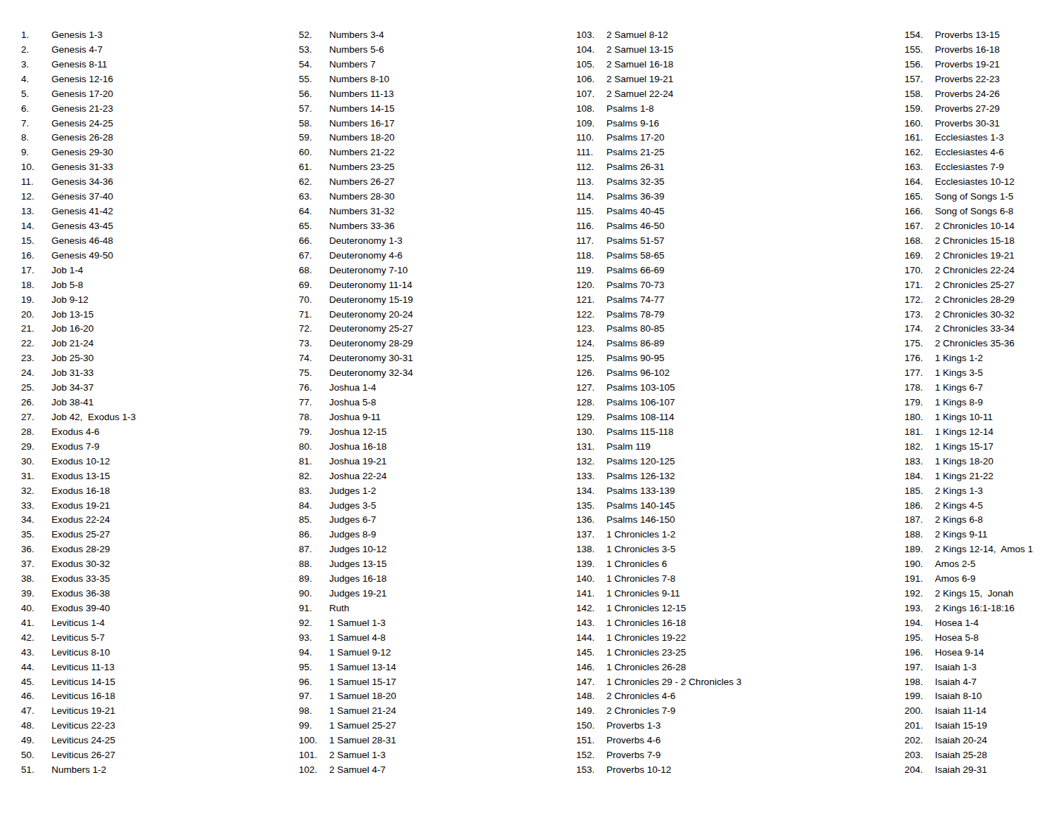1. Genesis 1-3
2. Genesis 4-7
3. Genesis 8-11
4. Genesis 12-16
5. Genesis 17-20
6. Genesis 21-23
7. Genesis 24-25
8. Genesis 26-28
9. Genesis 29-30
10. Genesis 31-33
11. Genesis 34-36
12. Genesis 37-40
13. Genesis 41-42
14. Genesis 43-45
15. Genesis 46-48
16. Genesis 49-50
17. Job 1-4
18. Job 5-8
19. Job 9-12
20. Job 13-15
21. Job 16-20
22. Job 21-24
23. Job 25-30
24. Job 31-33
25. Job 34-37
26. Job 38-41
27. Job 42, Exodus 1-3
28. Exodus 4-6
29. Exodus 7-9
30. Exodus 10-12
31. Exodus 13-15
32. Exodus 16-18
33. Exodus 19-21
34. Exodus 22-24
35. Exodus 25-27
36. Exodus 28-29
37. Exodus 30-32
38. Exodus 33-35
39. Exodus 36-38
40. Exodus 39-40
41. Leviticus 1-4
42. Leviticus 5-7
43. Leviticus 8-10
44. Leviticus 11-13
45. Leviticus 14-15
46. Leviticus 16-18
47. Leviticus 19-21
48. Leviticus 22-23
49. Leviticus 24-25
50. Leviticus 26-27
51. Numbers 1-2
52. Numbers 3-4
53. Numbers 5-6
54. Numbers 7
55. Numbers 8-10
56. Numbers 11-13
57. Numbers 14-15
58. Numbers 16-17
59. Numbers 18-20
60. Numbers 21-22
61. Numbers 23-25
62. Numbers 26-27
63. Numbers 28-30
64. Numbers 31-32
65. Numbers 33-36
66. Deuteronomy 1-3
67. Deuteronomy 4-6
68. Deuteronomy 7-10
69. Deuteronomy 11-14
70. Deuteronomy 15-19
71. Deuteronomy 20-24
72. Deuteronomy 25-27
73. Deuteronomy 28-29
74. Deuteronomy 30-31
75. Deuteronomy 32-34
76. Joshua 1-4
77. Joshua 5-8
78. Joshua 9-11
79. Joshua 12-15
80. Joshua 16-18
81. Joshua 19-21
82. Joshua 22-24
83. Judges 1-2
84. Judges 3-5
85. Judges 6-7
86. Judges 8-9
87. Judges 10-12
88. Judges 13-15
89. Judges 16-18
90. Judges 19-21
91. Ruth
92. 1 Samuel 1-3
93. 1 Samuel 4-8
94. 1 Samuel 9-12
95. 1 Samuel 13-14
96. 1 Samuel 15-17
97. 1 Samuel 18-20
98. 1 Samuel 21-24
99. 1 Samuel 25-27
100. 1 Samuel 28-31
101. 2 Samuel 1-3
102. 2 Samuel 4-7
103. 2 Samuel 8-12
104. 2 Samuel 13-15
105. 2 Samuel 16-18
106. 2 Samuel 19-21
107. 2 Samuel 22-24
108. Psalms 1-8
109. Psalms 9-16
110. Psalms 17-20
111. Psalms 21-25
112. Psalms 26-31
113. Psalms 32-35
114. Psalms 36-39
115. Psalms 40-45
116. Psalms 46-50
117. Psalms 51-57
118. Psalms 58-65
119. Psalms 66-69
120. Psalms 70-73
121. Psalms 74-77
122. Psalms 78-79
123. Psalms 80-85
124. Psalms 86-89
125. Psalms 90-95
126. Psalms 96-102
127. Psalms 103-105
128. Psalms 106-107
129. Psalms 108-114
130. Psalms 115-118
131. Psalm 119
132. Psalms 120-125
133. Psalms 126-132
134. Psalms 133-139
135. Psalms 140-145
136. Psalms 146-150
137. 1 Chronicles 1-2
138. 1 Chronicles 3-5
139. 1 Chronicles 6
140. 1 Chronicles 7-8
141. 1 Chronicles 9-11
142. 1 Chronicles 12-15
143. 1 Chronicles 16-18
144. 1 Chronicles 19-22
145. 1 Chronicles 23-25
146. 1 Chronicles 26-28
147. 1 Chronicles 29 - 2 Chronicles 3
148. 2 Chronicles 4-6
149. 2 Chronicles 7-9
150. Proverbs 1-3
151. Proverbs 4-6
152. Proverbs 7-9
153. Proverbs 10-12
154. Proverbs 13-15
155. Proverbs 16-18
156. Proverbs 19-21
157. Proverbs 22-23
158. Proverbs 24-26
159. Proverbs 27-29
160. Proverbs 30-31
161. Ecclesiastes 1-3
162. Ecclesiastes 4-6
163. Ecclesiastes 7-9
164. Ecclesiastes 10-12
165. Song of Songs 1-5
166. Song of Songs 6-8
167. 2 Chronicles 10-14
168. 2 Chronicles 15-18
169. 2 Chronicles 19-21
170. 2 Chronicles 22-24
171. 2 Chronicles 25-27
172. 2 Chronicles 28-29
173. 2 Chronicles 30-32
174. 2 Chronicles 33-34
175. 2 Chronicles 35-36
176. 1 Kings 1-2
177. 1 Kings 3-5
178. 1 Kings 6-7
179. 1 Kings 8-9
180. 1 Kings 10-11
181. 1 Kings 12-14
182. 1 Kings 15-17
183. 1 Kings 18-20
184. 1 Kings 21-22
185. 2 Kings 1-3
186. 2 Kings 4-5
187. 2 Kings 6-8
188. 2 Kings 9-11
189. 2 Kings 12-14, Amos 1
190. Amos 2-5
191. Amos 6-9
192. 2 Kings 15, Jonah
193. 2 Kings 16:1-18:16
194. Hosea 1-4
195. Hosea 5-8
196. Hosea 9-14
197. Isaiah 1-3
198. Isaiah 4-7
199. Isaiah 8-10
200. Isaiah 11-14
201. Isaiah 15-19
202. Isaiah 20-24
203. Isaiah 25-28
204. Isaiah 29-31